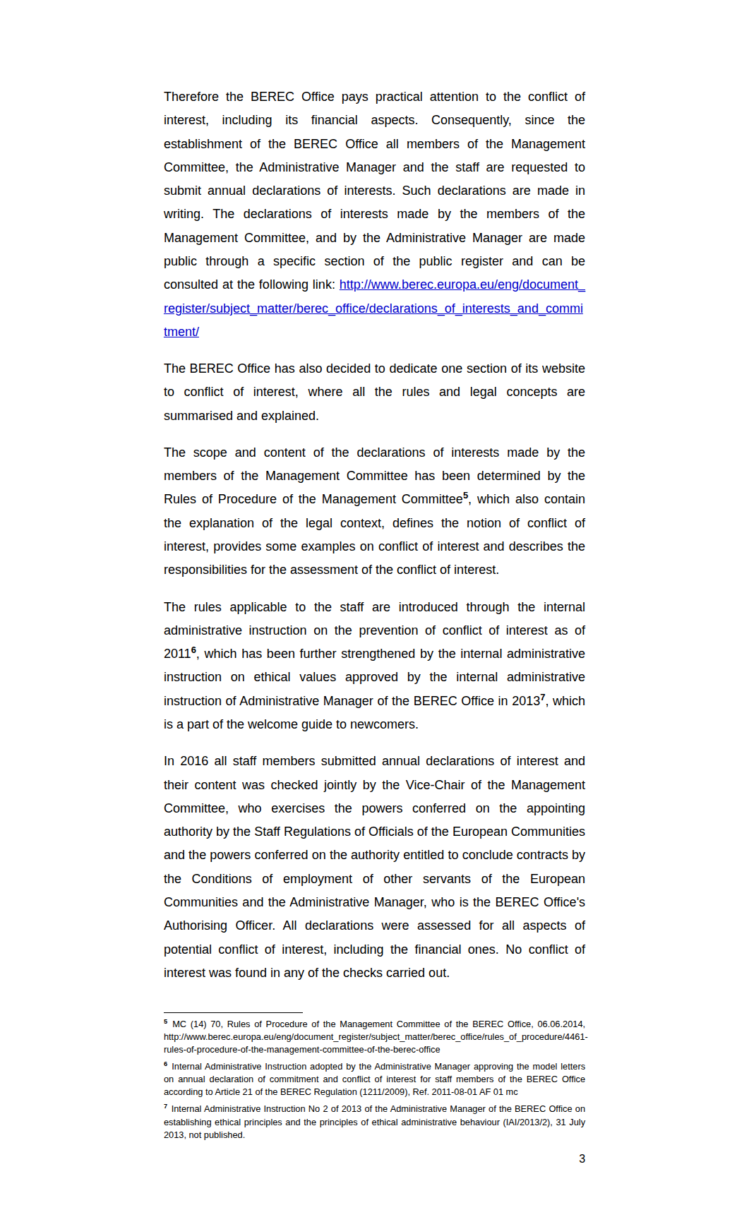Therefore the BEREC Office pays practical attention to the conflict of interest, including its financial aspects. Consequently, since the establishment of the BEREC Office all members of the Management Committee, the Administrative Manager and the staff are requested to submit annual declarations of interests. Such declarations are made in writing. The declarations of interests made by the members of the Management Committee, and by the Administrative Manager are made public through a specific section of the public register and can be consulted at the following link: http://www.berec.europa.eu/eng/document_register/subject_matter/berec_office/declarations_of_interests_and_commitment/
The BEREC Office has also decided to dedicate one section of its website to conflict of interest, where all the rules and legal concepts are summarised and explained.
The scope and content of the declarations of interests made by the members of the Management Committee has been determined by the Rules of Procedure of the Management Committee5, which also contain the explanation of the legal context, defines the notion of conflict of interest, provides some examples on conflict of interest and describes the responsibilities for the assessment of the conflict of interest.
The rules applicable to the staff are introduced through the internal administrative instruction on the prevention of conflict of interest as of 20116, which has been further strengthened by the internal administrative instruction on ethical values approved by the internal administrative instruction of Administrative Manager of the BEREC Office in 20137, which is a part of the welcome guide to newcomers.
In 2016 all staff members submitted annual declarations of interest and their content was checked jointly by the Vice-Chair of the Management Committee, who exercises the powers conferred on the appointing authority by the Staff Regulations of Officials of the European Communities and the powers conferred on the authority entitled to conclude contracts by the Conditions of employment of other servants of the European Communities and the Administrative Manager, who is the BEREC Office's Authorising Officer. All declarations were assessed for all aspects of potential conflict of interest, including the financial ones. No conflict of interest was found in any of the checks carried out.
5 MC (14) 70, Rules of Procedure of the Management Committee of the BEREC Office, 06.06.2014, http://www.berec.europa.eu/eng/document_register/subject_matter/berec_office/rules_of_procedure/4461-rules-of-procedure-of-the-management-committee-of-the-berec-office
6 Internal Administrative Instruction adopted by the Administrative Manager approving the model letters on annual declaration of commitment and conflict of interest for staff members of the BEREC Office according to Article 21 of the BEREC Regulation (1211/2009), Ref. 2011-08-01 AF 01 mc
7 Internal Administrative Instruction No 2 of 2013 of the Administrative Manager of the BEREC Office on establishing ethical principles and the principles of ethical administrative behaviour (IAI/2013/2), 31 July 2013, not published.
3